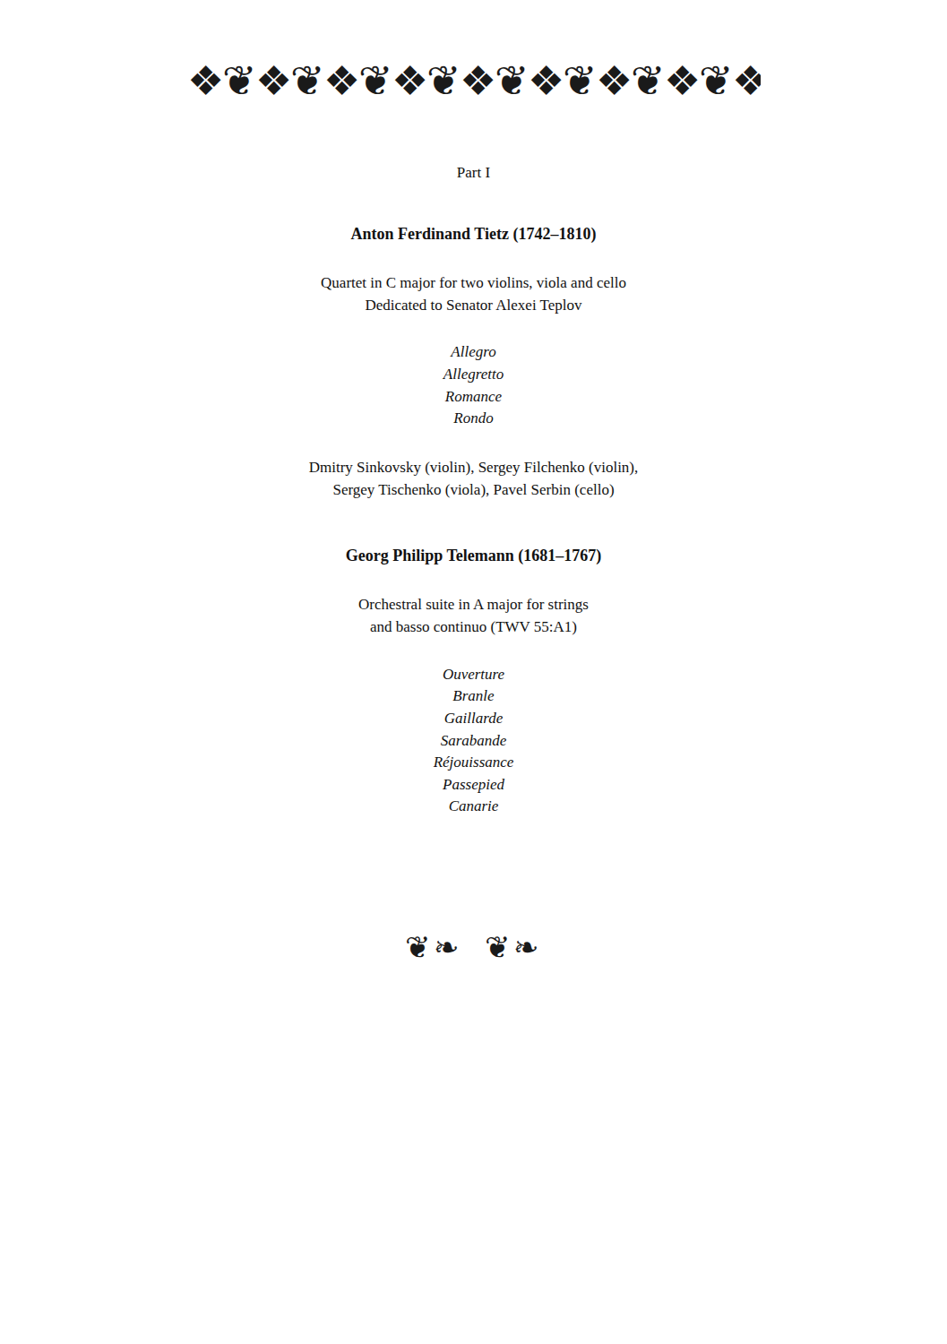❖❦❖❦❖❦❖❦❖❦❖❦❖❦❖❦❖❦❖❦❖❦❖❦❖❦❖❦❖❦❖❦❖❦❖
Part I
Anton Ferdinand Tietz (1742–1810)
Quartet in C major for two violins, viola and cello
Dedicated to Senator Alexei Teplov
Allegro
Allegretto
Romance
Rondo
Dmitry Sinkovsky (violin), Sergey Filchenko (violin),
Sergey Tischenko (viola), Pavel Serbin (cello)
Georg Philipp Telemann (1681–1767)
Orchestral suite in A major for strings
and basso continuo (TWV 55:A1)
Ouverture
Branle
Gaillarde
Sarabande
Réjouissance
Passepied
Canarie
❦❧ ❦❧